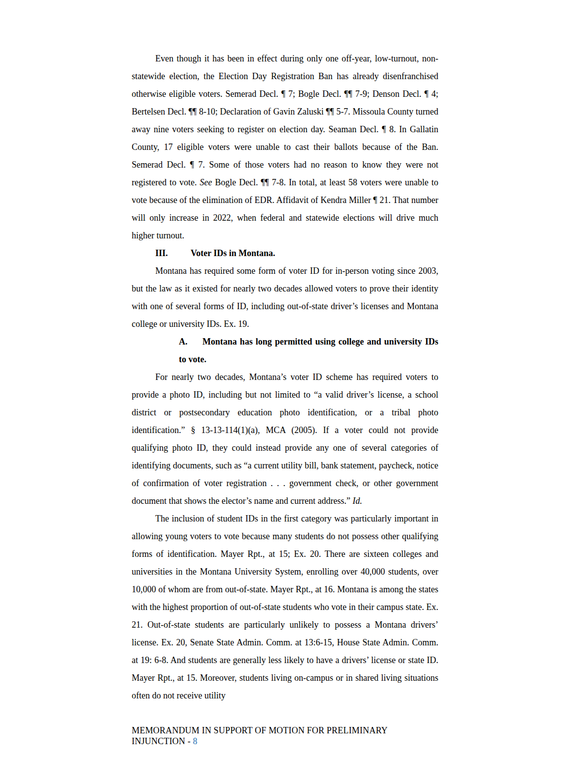Even though it has been in effect during only one off-year, low-turnout, non-statewide election, the Election Day Registration Ban has already disenfranchised otherwise eligible voters. Semerad Decl. ¶ 7; Bogle Decl. ¶¶ 7-9; Denson Decl. ¶ 4; Bertelsen Decl. ¶¶ 8-10; Declaration of Gavin Zaluski ¶¶ 5-7. Missoula County turned away nine voters seeking to register on election day. Seaman Decl. ¶ 8. In Gallatin County, 17 eligible voters were unable to cast their ballots because of the Ban. Semerad Decl. ¶ 7. Some of those voters had no reason to know they were not registered to vote. See Bogle Decl. ¶¶ 7-8. In total, at least 58 voters were unable to vote because of the elimination of EDR. Affidavit of Kendra Miller ¶ 21. That number will only increase in 2022, when federal and statewide elections will drive much higher turnout.
III. Voter IDs in Montana.
Montana has required some form of voter ID for in-person voting since 2003, but the law as it existed for nearly two decades allowed voters to prove their identity with one of several forms of ID, including out-of-state driver’s licenses and Montana college or university IDs. Ex. 19.
A. Montana has long permitted using college and university IDs to vote.
For nearly two decades, Montana’s voter ID scheme has required voters to provide a photo ID, including but not limited to “a valid driver’s license, a school district or postsecondary education photo identification, or a tribal photo identification.” § 13-13-114(1)(a), MCA (2005). If a voter could not provide qualifying photo ID, they could instead provide any one of several categories of identifying documents, such as “a current utility bill, bank statement, paycheck, notice of confirmation of voter registration . . . government check, or other government document that shows the elector’s name and current address.” Id.
The inclusion of student IDs in the first category was particularly important in allowing young voters to vote because many students do not possess other qualifying forms of identification. Mayer Rpt., at 15; Ex. 20. There are sixteen colleges and universities in the Montana University System, enrolling over 40,000 students, over 10,000 of whom are from out-of-state. Mayer Rpt., at 16. Montana is among the states with the highest proportion of out-of-state students who vote in their campus state. Ex. 21. Out-of-state students are particularly unlikely to possess a Montana drivers’ license. Ex. 20, Senate State Admin. Comm. at 13:6-15, House State Admin. Comm. at 19: 6-8. And students are generally less likely to have a drivers’ license or state ID. Mayer Rpt., at 15. Moreover, students living on-campus or in shared living situations often do not receive utility
MEMORANDUM IN SUPPORT OF MOTION FOR PRELIMINARY INJUNCTION - 8